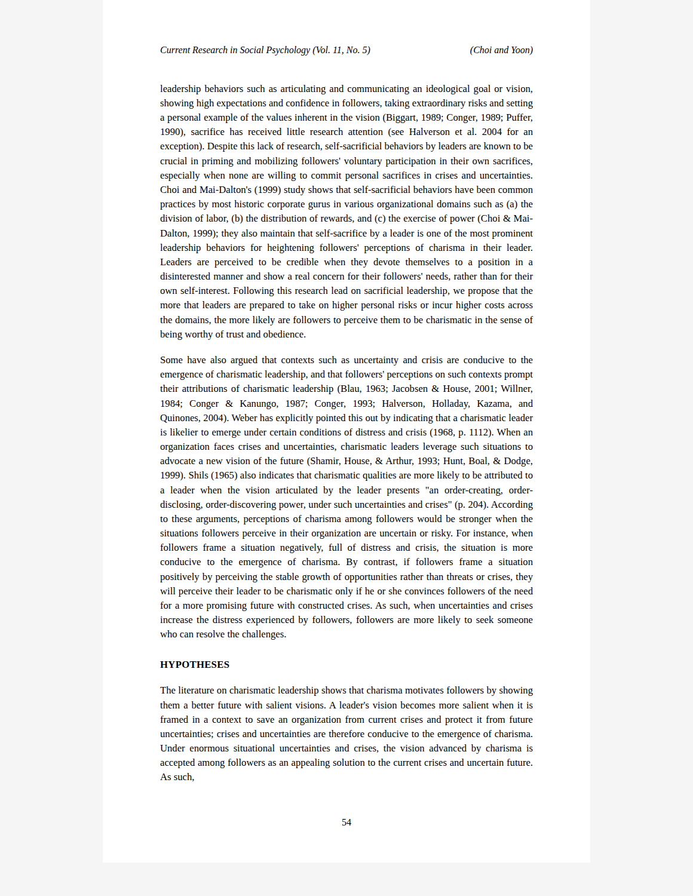Current Research in Social Psychology (Vol. 11, No. 5) (Choi and Yoon)
leadership behaviors such as articulating and communicating an ideological goal or vision, showing high expectations and confidence in followers, taking extraordinary risks and setting a personal example of the values inherent in the vision (Biggart, 1989; Conger, 1989; Puffer, 1990), sacrifice has received little research attention (see Halverson et al. 2004 for an exception). Despite this lack of research, self-sacrificial behaviors by leaders are known to be crucial in priming and mobilizing followers' voluntary participation in their own sacrifices, especially when none are willing to commit personal sacrifices in crises and uncertainties. Choi and Mai-Dalton's (1999) study shows that self-sacrificial behaviors have been common practices by most historic corporate gurus in various organizational domains such as (a) the division of labor, (b) the distribution of rewards, and (c) the exercise of power (Choi & Mai-Dalton, 1999); they also maintain that self-sacrifice by a leader is one of the most prominent leadership behaviors for heightening followers' perceptions of charisma in their leader. Leaders are perceived to be credible when they devote themselves to a position in a disinterested manner and show a real concern for their followers' needs, rather than for their own self-interest. Following this research lead on sacrificial leadership, we propose that the more that leaders are prepared to take on higher personal risks or incur higher costs across the domains, the more likely are followers to perceive them to be charismatic in the sense of being worthy of trust and obedience.
Some have also argued that contexts such as uncertainty and crisis are conducive to the emergence of charismatic leadership, and that followers' perceptions on such contexts prompt their attributions of charismatic leadership (Blau, 1963; Jacobsen & House, 2001; Willner, 1984; Conger & Kanungo, 1987; Conger, 1993; Halverson, Holladay, Kazama, and Quinones, 2004). Weber has explicitly pointed this out by indicating that a charismatic leader is likelier to emerge under certain conditions of distress and crisis (1968, p. 1112). When an organization faces crises and uncertainties, charismatic leaders leverage such situations to advocate a new vision of the future (Shamir, House, & Arthur, 1993; Hunt, Boal, & Dodge, 1999). Shils (1965) also indicates that charismatic qualities are more likely to be attributed to a leader when the vision articulated by the leader presents "an order-creating, order-disclosing, order-discovering power, under such uncertainties and crises" (p. 204). According to these arguments, perceptions of charisma among followers would be stronger when the situations followers perceive in their organization are uncertain or risky. For instance, when followers frame a situation negatively, full of distress and crisis, the situation is more conducive to the emergence of charisma. By contrast, if followers frame a situation positively by perceiving the stable growth of opportunities rather than threats or crises, they will perceive their leader to be charismatic only if he or she convinces followers of the need for a more promising future with constructed crises. As such, when uncertainties and crises increase the distress experienced by followers, followers are more likely to seek someone who can resolve the challenges.
HYPOTHESES
The literature on charismatic leadership shows that charisma motivates followers by showing them a better future with salient visions. A leader's vision becomes more salient when it is framed in a context to save an organization from current crises and protect it from future uncertainties; crises and uncertainties are therefore conducive to the emergence of charisma. Under enormous situational uncertainties and crises, the vision advanced by charisma is accepted among followers as an appealing solution to the current crises and uncertain future. As such,
54